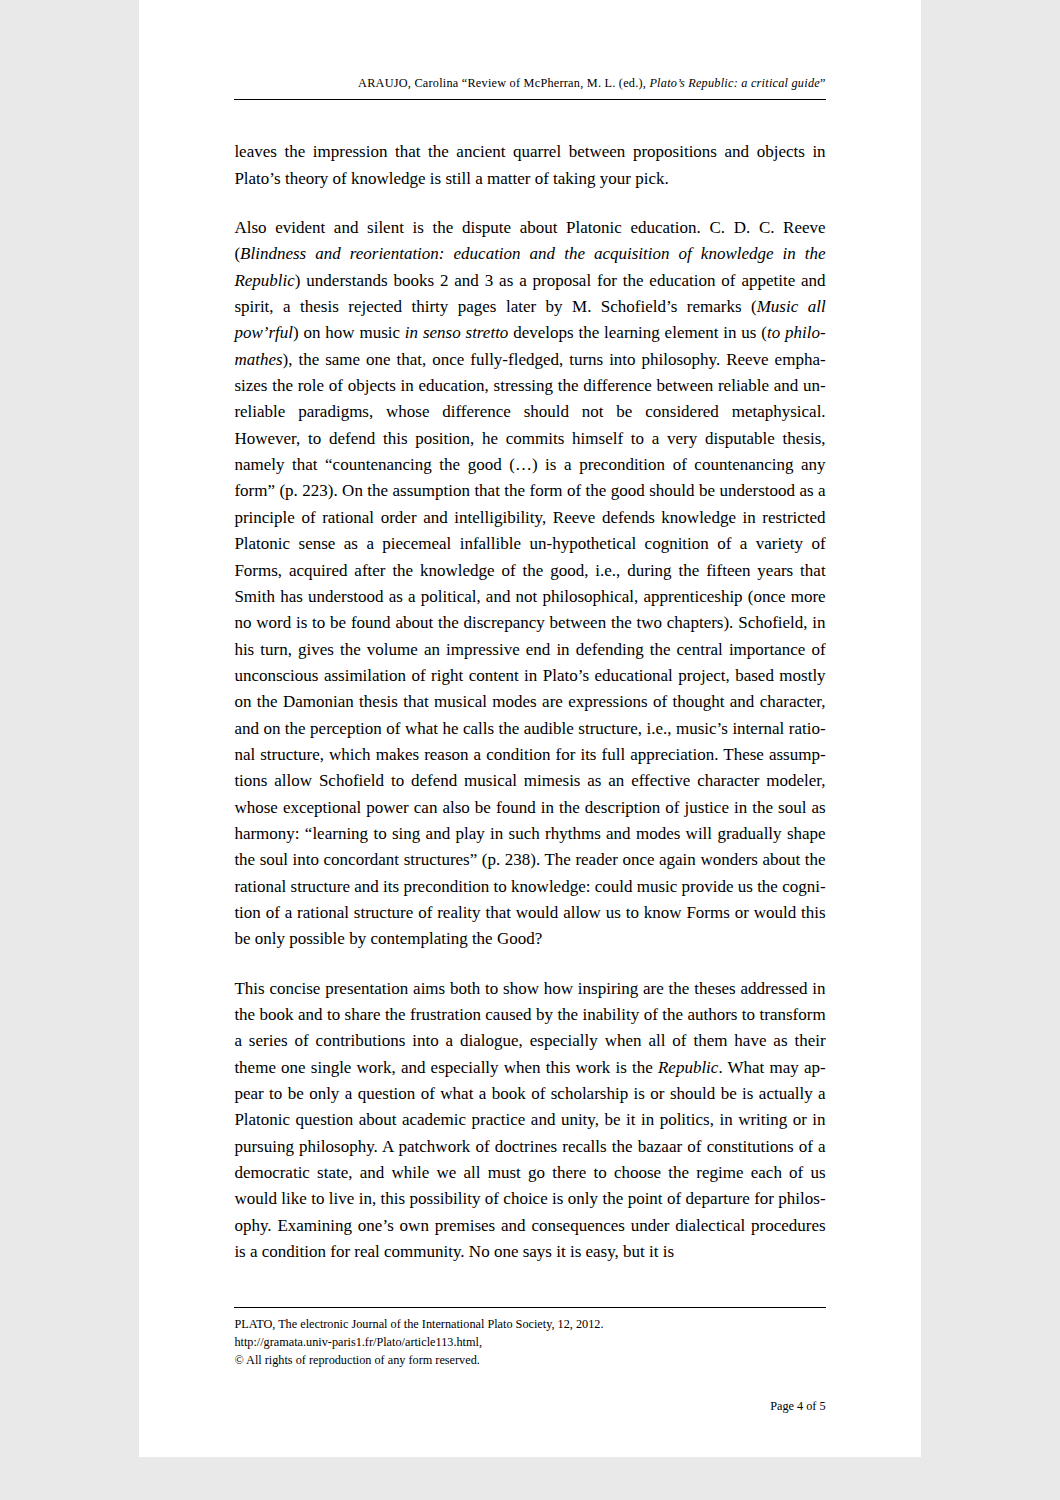ARAUJO, Carolina “Review of McPherran, M. L. (ed.), Plato’s Republic: a critical guide”
leaves the impression that the ancient quarrel between propositions and objects in Plato’s theory of knowledge is still a matter of taking your pick.
Also evident and silent is the dispute about Platonic education. C. D. C. Reeve (Blindness and reorientation: education and the acquisition of knowledge in the Republic) understands books 2 and 3 as a proposal for the education of appetite and spirit, a thesis rejected thirty pages later by M. Schofield’s remarks (Music all pow’rful) on how music in senso stretto develops the learning element in us (to philomathes), the same one that, once fully-fledged, turns into philosophy. Reeve emphasizes the role of objects in education, stressing the difference between reliable and unreliable paradigms, whose difference should not be considered metaphysical. However, to defend this position, he commits himself to a very disputable thesis, namely that “countenancing the good (…) is a precondition of countenancing any form” (p. 223). On the assumption that the form of the good should be understood as a principle of rational order and intelligibility, Reeve defends knowledge in restricted Platonic sense as a piecemeal infallible un-hypothetical cognition of a variety of Forms, acquired after the knowledge of the good, i.e., during the fifteen years that Smith has understood as a political, and not philosophical, apprenticeship (once more no word is to be found about the discrepancy between the two chapters). Schofield, in his turn, gives the volume an impressive end in defending the central importance of unconscious assimilation of right content in Plato’s educational project, based mostly on the Damonian thesis that musical modes are expressions of thought and character, and on the perception of what he calls the audible structure, i.e., music’s internal rational structure, which makes reason a condition for its full appreciation. These assumptions allow Schofield to defend musical mimesis as an effective character modeler, whose exceptional power can also be found in the description of justice in the soul as harmony: “learning to sing and play in such rhythms and modes will gradually shape the soul into concordant structures” (p. 238). The reader once again wonders about the rational structure and its precondition to knowledge: could music provide us the cognition of a rational structure of reality that would allow us to know Forms or would this be only possible by contemplating the Good?
This concise presentation aims both to show how inspiring are the theses addressed in the book and to share the frustration caused by the inability of the authors to transform a series of contributions into a dialogue, especially when all of them have as their theme one single work, and especially when this work is the Republic. What may appear to be only a question of what a book of scholarship is or should be is actually a Platonic question about academic practice and unity, be it in politics, in writing or in pursuing philosophy. A patchwork of doctrines recalls the bazaar of constitutions of a democratic state, and while we all must go there to choose the regime each of us would like to live in, this possibility of choice is only the point of departure for philosophy. Examining one’s own premises and consequences under dialectical procedures is a condition for real community. No one says it is easy, but it is
PLATO, The electronic Journal of the International Plato Society, 12, 2012.
http://gramata.univ-paris1.fr/Plato/article113.html,
© All rights of reproduction of any form reserved.
Page 4 of 5